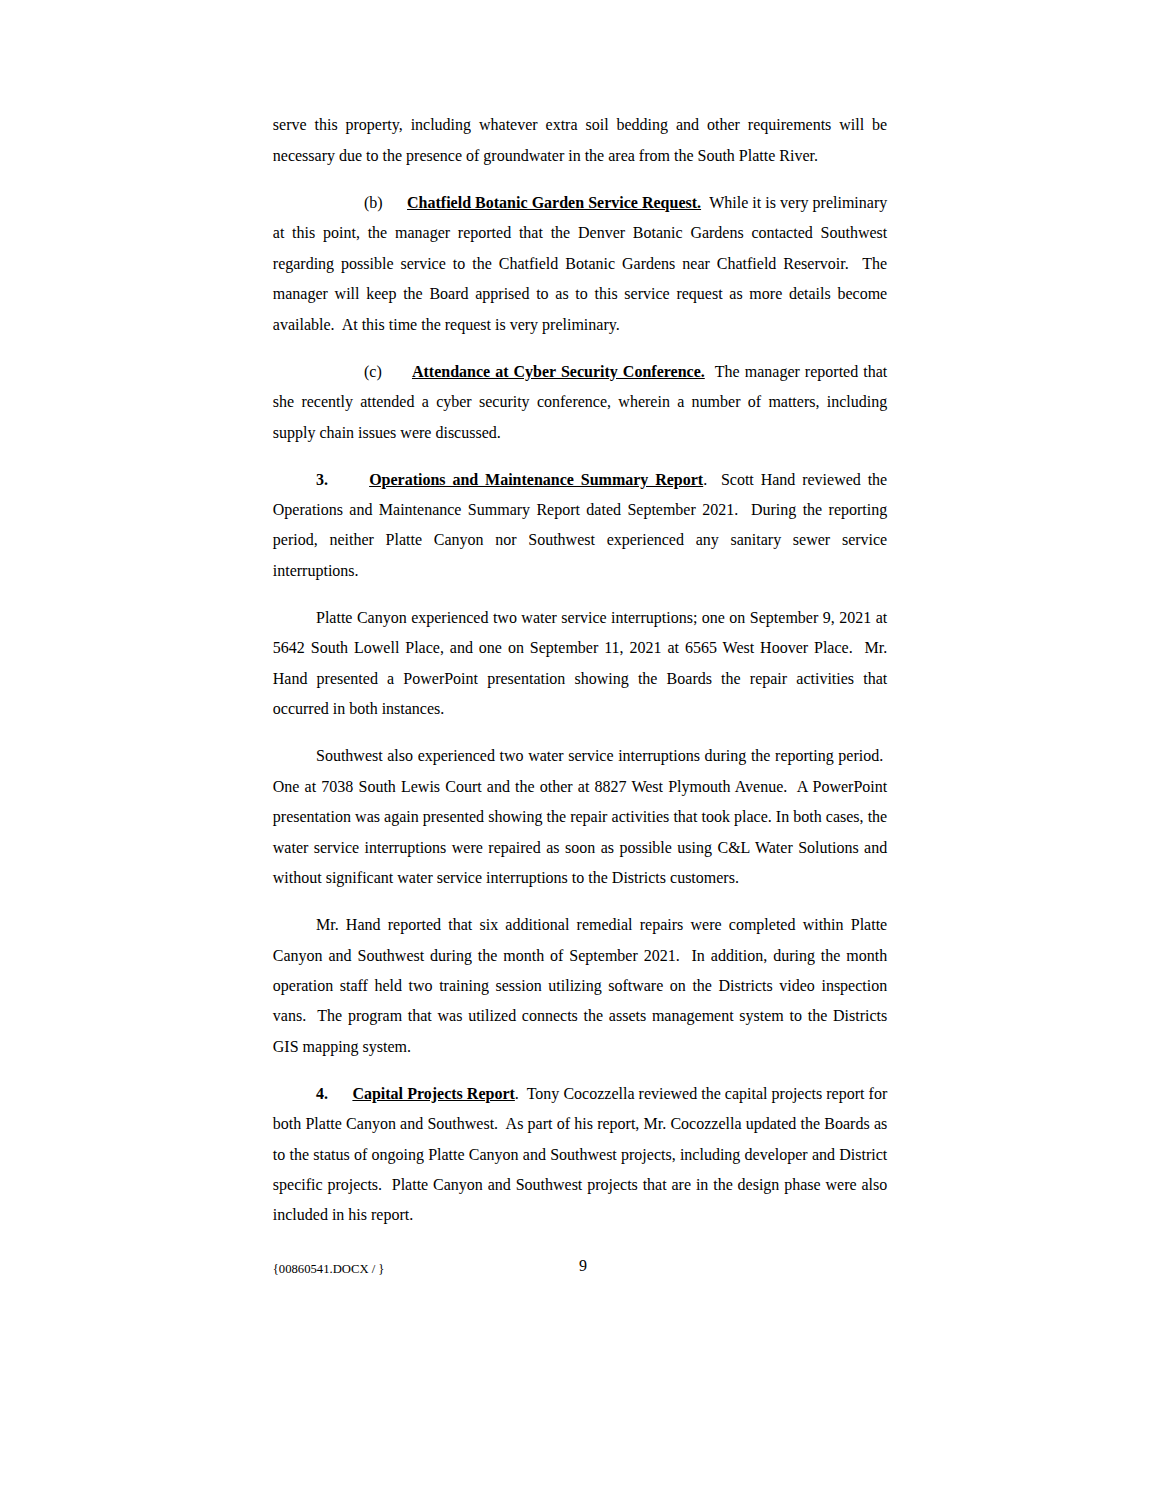serve this property, including whatever extra soil bedding and other requirements will be necessary due to the presence of groundwater in the area from the South Platte River.
(b) Chatfield Botanic Garden Service Request. While it is very preliminary at this point, the manager reported that the Denver Botanic Gardens contacted Southwest regarding possible service to the Chatfield Botanic Gardens near Chatfield Reservoir. The manager will keep the Board apprised to as to this service request as more details become available. At this time the request is very preliminary.
(c) Attendance at Cyber Security Conference. The manager reported that she recently attended a cyber security conference, wherein a number of matters, including supply chain issues were discussed.
3. Operations and Maintenance Summary Report. Scott Hand reviewed the Operations and Maintenance Summary Report dated September 2021. During the reporting period, neither Platte Canyon nor Southwest experienced any sanitary sewer service interruptions.
Platte Canyon experienced two water service interruptions; one on September 9, 2021 at 5642 South Lowell Place, and one on September 11, 2021 at 6565 West Hoover Place. Mr. Hand presented a PowerPoint presentation showing the Boards the repair activities that occurred in both instances.
Southwest also experienced two water service interruptions during the reporting period. One at 7038 South Lewis Court and the other at 8827 West Plymouth Avenue. A PowerPoint presentation was again presented showing the repair activities that took place. In both cases, the water service interruptions were repaired as soon as possible using C&L Water Solutions and without significant water service interruptions to the Districts customers.
Mr. Hand reported that six additional remedial repairs were completed within Platte Canyon and Southwest during the month of September 2021. In addition, during the month operation staff held two training session utilizing software on the Districts video inspection vans. The program that was utilized connects the assets management system to the Districts GIS mapping system.
4. Capital Projects Report. Tony Cocozzella reviewed the capital projects report for both Platte Canyon and Southwest. As part of his report, Mr. Cocozzella updated the Boards as to the status of ongoing Platte Canyon and Southwest projects, including developer and District specific projects. Platte Canyon and Southwest projects that are in the design phase were also included in his report.
{00860541.DOCX / }
9